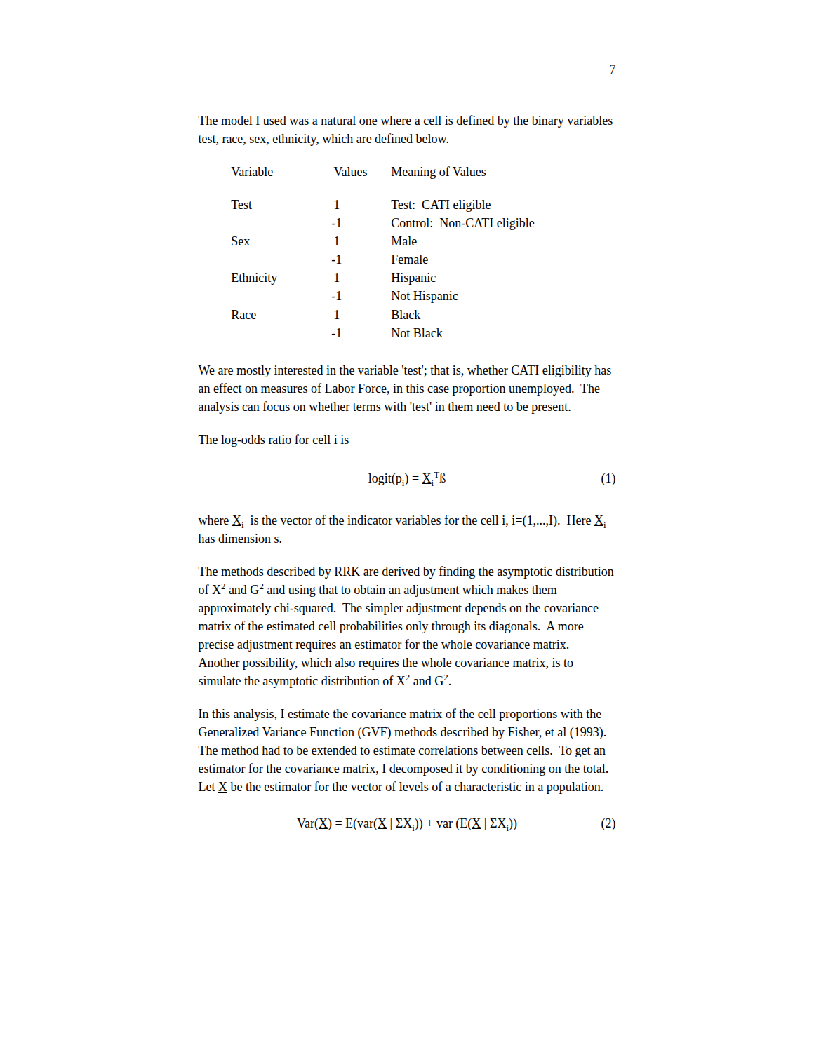7
The model I used was a natural one where a cell is defined by the binary variables test, race, sex, ethnicity, which are defined below.
| Variable | Values | Meaning of Values |
| --- | --- | --- |
| Test | 1 | Test: CATI eligible |
| | -1 | Control: Non-CATI eligible |
| Sex | 1 | Male |
| | -1 | Female |
| Ethnicity | 1 | Hispanic |
| | -1 | Not Hispanic |
| Race | 1 | Black |
| | -1 | Not Black |
We are mostly interested in the variable 'test'; that is, whether CATI eligibility has an effect on measures of Labor Force, in this case proportion unemployed. The analysis can focus on whether terms with 'test' in them need to be present.
The log-odds ratio for cell i is
logit(pi) = XiTß (1)
where Xi is the vector of the indicator variables for the cell i, i=(1,...,I). Here Xi has dimension s.
The methods described by RRK are derived by finding the asymptotic distribution of X2 and G2 and using that to obtain an adjustment which makes them approximately chi-squared. The simpler adjustment depends on the covariance matrix of the estimated cell probabilities only through its diagonals. A more precise adjustment requires an estimator for the whole covariance matrix. Another possibility, which also requires the whole covariance matrix, is to simulate the asymptotic distribution of X2 and G2.
In this analysis, I estimate the covariance matrix of the cell proportions with the Generalized Variance Function (GVF) methods described by Fisher, et al (1993). The method had to be extended to estimate correlations between cells. To get an estimator for the covariance matrix, I decomposed it by conditioning on the total. Let X be the estimator for the vector of levels of a characteristic in a population.
Var(X) = E(var(X | ΣXi)) + var (E(X | ΣXi)) (2)